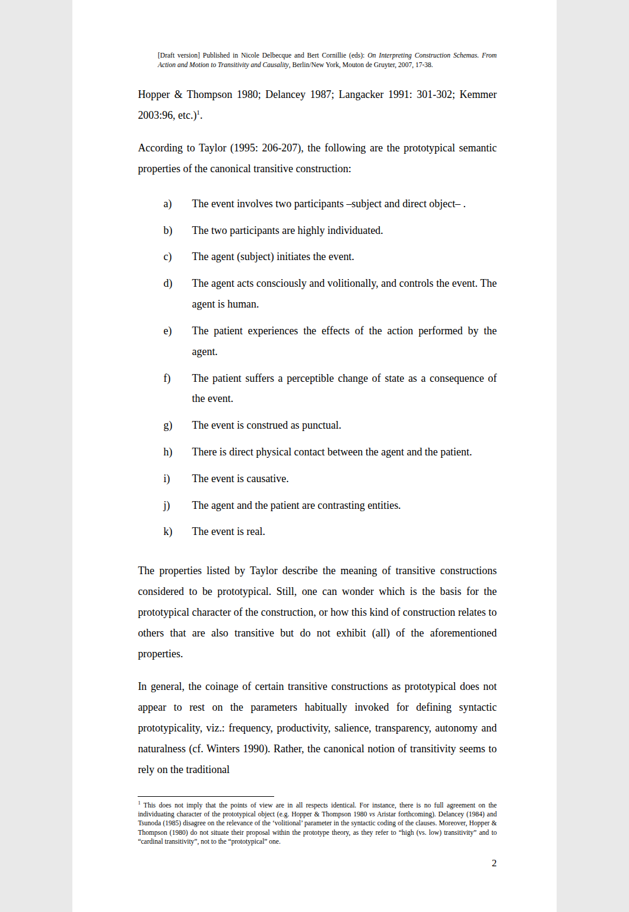[Draft version] Published in Nicole Delbecque and Bert Cornillie (eds): On Interpreting Construction Schemas. From Action and Motion to Transitivity and Causality, Berlin/New York, Mouton de Gruyter, 2007, 17-38.
Hopper & Thompson 1980; Delancey 1987; Langacker 1991: 301-302; Kemmer 2003:96, etc.)1.
According to Taylor (1995: 206-207), the following are the prototypical semantic properties of the canonical transitive construction:
The event involves two participants –subject and direct object– .
The two participants are highly individuated.
The agent (subject) initiates the event.
The agent acts consciously and volitionally, and controls the event. The agent is human.
The patient experiences the effects of the action performed by the agent.
The patient suffers a perceptible change of state as a consequence of the event.
The event is construed as punctual.
There is direct physical contact between the agent and the patient.
The event is causative.
The agent and the patient are contrasting entities.
The event is real.
The properties listed by Taylor describe the meaning of transitive constructions considered to be prototypical. Still, one can wonder which is the basis for the prototypical character of the construction, or how this kind of construction relates to others that are also transitive but do not exhibit (all) of the aforementioned properties.
In general, the coinage of certain transitive constructions as prototypical does not appear to rest on the parameters habitually invoked for defining syntactic prototypicality, viz.: frequency, productivity, salience, transparency, autonomy and naturalness (cf. Winters 1990). Rather, the canonical notion of transitivity seems to rely on the traditional
1 This does not imply that the points of view are in all respects identical. For instance, there is no full agreement on the individuating character of the prototypical object (e.g. Hopper & Thompson 1980 vs Aristar forthcoming). Delancey (1984) and Tsunoda (1985) disagree on the relevance of the ‘volitional’ parameter in the syntactic coding of the clauses. Moreover, Hopper & Thompson (1980) do not situate their proposal within the prototype theory, as they refer to “high (vs. low) transitivity” and to “cardinal transitivity”, not to the “prototypical” one.
2